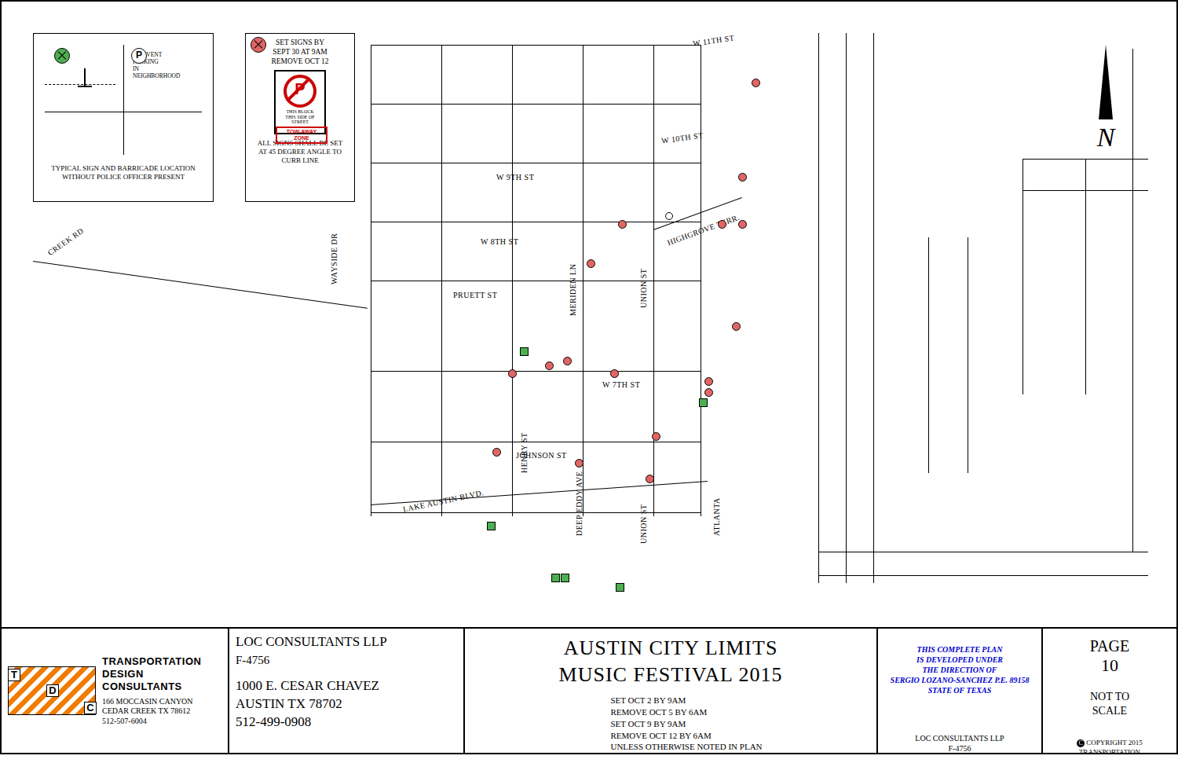W 11TH ST W 10TH ST W 9TH ST W 8TH ST PRUETT ST W 7TH ST JOHNSON ST LAKE AUSTIN BLVD. HIGHGROVE TERR. CREEK RD WAYSIDE DR HENRY ST MERIDEN LN DEEP EDDY AVE UNION ST UNION ST ATLANTA
P
NO EVENT
PARKING
IN NEIGHBORHOOD
TYPICAL SIGN AND BARRICADE LOCATION
WITHOUT POLICE OFFICER PRESENT
SET SIGNS BY
SEPT 30 AT 9AM
REMOVE OCT 12
P
THIS BLOCK
THIS SIDE OF
STREET
TOW-AWAY
ZONE
ALL SIGNS SHALL BE SET
AT 45 DEGREE ANGLE TO
CURB LINE
N
T D C
TRANSPORTATION
DESIGN
CONSULTANTS
166 MOCCASIN CANYON
CEDAR CREEK TX 78612
512-507-6004
LOC CONSULTANTS LLP
F-4756
1000 E. CESAR CHAVEZ
AUSTIN TX 78702
512-499-0908
AUSTIN CITY LIMITS
MUSIC FESTIVAL 2015
SET OCT 2 BY 9AM
REMOVE OCT 5 BY 6AM
SET OCT 9 BY 9AM
REMOVE OCT 12 BY 6AM
UNLESS OTHERWISE NOTED IN PLAN
THIS COMPLETE PLAN
IS DEVELOPED UNDER
THE DIRECTION OF
SERGIO LOZANO-SANCHEZ P.E. 89158
STATE OF TEXAS
LOC CONSULTANTS LLP
F-4756
PAGE
10
NOT TO
SCALE
CCOPYRIGHT 2015
TRANSPORTATION
DESIGN CONSULTANTS